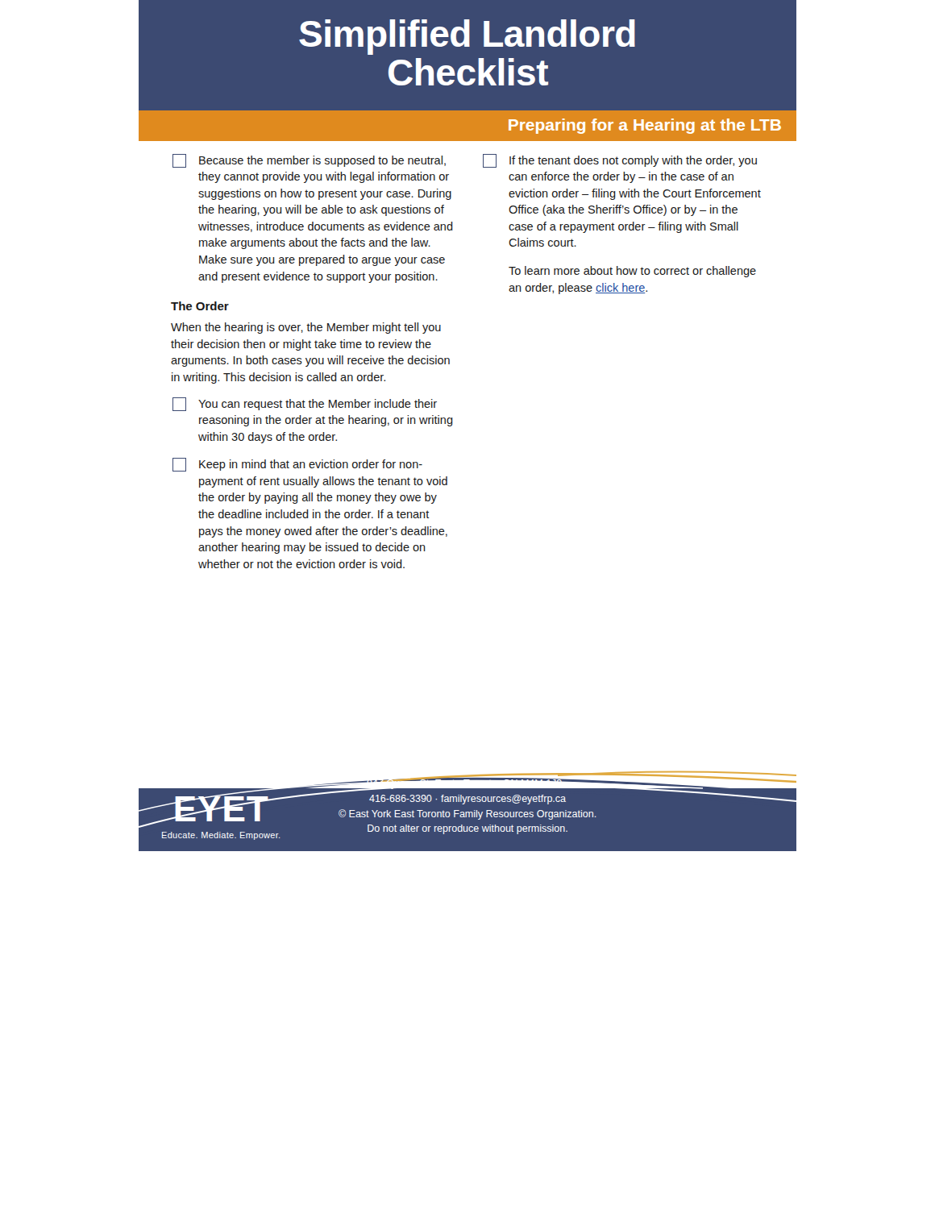Simplified Landlord
Checklist
Preparing for a Hearing at the LTB
Because the member is supposed to be neutral, they cannot provide you with legal information or suggestions on how to present your case. During the hearing, you will be able to ask questions of witnesses, introduce documents as evidence and make arguments about the facts and the law. Make sure you are prepared to argue your case and present evidence to support your position.
The Order
When the hearing is over, the Member might tell you their decision then or might take time to review the arguments. In both cases you will receive the decision in writing. This decision is called an order.
You can request that the Member include their reasoning in the order at the hearing, or in writing within 30 days of the order.
Keep in mind that an eviction order for non-payment of rent usually allows the tenant to void the order by paying all the money they owe by the deadline included in the order. If a tenant pays the money owed after the order’s deadline, another hearing may be issued to decide on whether or not the eviction order is void.
If the tenant does not comply with the order, you can enforce the order by – in the case of an eviction order – filing with the Court Enforcement Office (aka the Sheriff’s Office) or by – in the case of a repayment order – filing with Small Claims court.
To learn more about how to correct or challenge an order, please click here.
EYET
Educate. Mediate. Empower.
947 Queen St. East · Toronto, ON M4M 1J9 ·
416-686-3390 · familyresources@eyetfrp.ca
© East York East Toronto Family Resources Organization.
Do not alter or reproduce without permission.